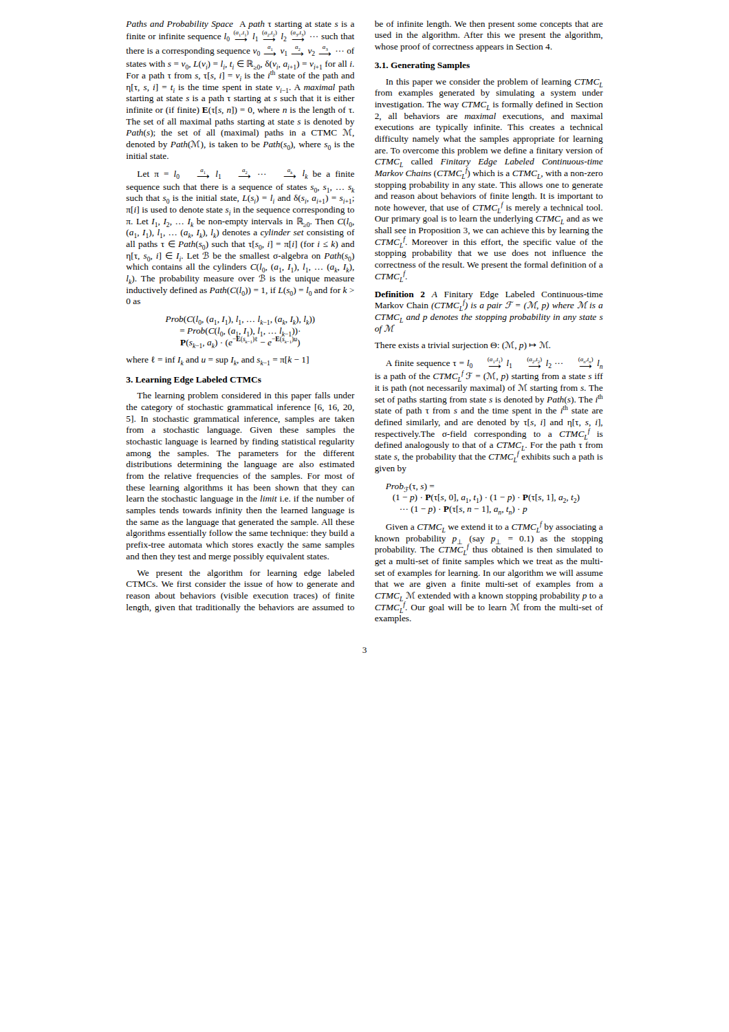Paths and Probability Space A path τ starting at state s is a finite or infinite sequence l0 (a1,t1)⟶ l1 (a2,t2)⟶ l2 (a3,t3)⟶ ··· such that there is a corresponding sequence v0 a1⟶ v1 a2⟶ v2 a3⟶ ··· of states with s = v0, L(vi) = li, ti ∈ ℝ≥0, δ(vi, ai+1) = vi+1 for all i. For a path τ from s, τ[s, i] = vi is the ith state of the path and η[τ, s, i] = ti is the time spent in state vi−1. A maximal path starting at state s is a path τ starting at s such that it is either infinite or (if finite) E(τ[s, n]) = 0, where n is the length of τ. The set of all maximal paths starting at state s is denoted by Path(s); the set of all (maximal) paths in a CTMC ℳ, denoted by Path(ℳ), is taken to be Path(s0), where s0 is the initial state.
Let π = l0 a1⟶ l1 a2⟶ ··· ak⟶ lk be a finite sequence such that there is a sequence of states s0, s1, … sk such that s0 is the initial state, L(si) = li and δ(si, ai+1) = si+1; π[i] is used to denote state si in the sequence corresponding to π. Let I1, I2, … Ik be non-empty intervals in ℝ≥0. Then C(l0, (a1, I1), l1, … (ak, Ik), lk) denotes a cylinder set consisting of all paths τ ∈ Path(s0) such that τ[s0, i] = π[i] (for i ≤ k) and η[τ, s0, i] ∈ Ii. Let ℬ be the smallest σ-algebra on Path(s0) which contains all the cylinders C(l0, (a1, I1), l1, … (ak, Ik), lk). The probability measure over ℬ is the unique measure inductively defined as Path(C(l0)) = 1, if L(s0) = l0 and for k > 0 as
Prob(C(l0, (a1, I1), l1, … lk−1, (ak, Ik), lk))
= Prob(C(l0, (a1, I1), l1, … lk−1))·
P(sk−1, ak) · (e−E(sk−1)ℓ − e−E(sk−1)u)
where ℓ = inf Ik and u = sup Ik, and sk−1 = π[k − 1]
3. Learning Edge Labeled CTMCs
The learning problem considered in this paper falls under the category of stochastic grammatical inference [6, 16, 20, 5]. In stochastic grammatical inference, samples are taken from a stochastic language. Given these samples the stochastic language is learned by finding statistical regularity among the samples. The parameters for the different distributions determining the language are also estimated from the relative frequencies of the samples. For most of these learning algorithms it has been shown that they can learn the stochastic language in the limit i.e. if the number of samples tends towards infinity then the learned language is the same as the language that generated the sample. All these algorithms essentially follow the same technique: they build a prefix-tree automata which stores exactly the same samples and then they test and merge possibly equivalent states.
We present the algorithm for learning edge labeled CTMCs. We first consider the issue of how to generate and reason about behaviors (visible execution traces) of finite length, given that traditionally the behaviors are assumed to be of infinite length. We then present some concepts that are used in the algorithm. After this we present the algorithm, whose proof of correctness appears in Section 4.
3.1. Generating Samples
In this paper we consider the problem of learning CTMCL from examples generated by simulating a system under investigation. The way CTMCL is formally defined in Section 2, all behaviors are maximal executions, and maximal executions are typically infinite. This creates a technical difficulty namely what the samples appropriate for learning are. To overcome this problem we define a finitary version of CTMCL called Finitary Edge Labeled Continuous-time Markov Chains (CTMCLf) which is a CTMCL, with a non-zero stopping probability in any state. This allows one to generate and reason about behaviors of finite length. It is important to note however, that use of CTMCLf is merely a technical tool. Our primary goal is to learn the underlying CTMCL and as we shall see in Proposition 3, we can achieve this by learning the CTMCLf. Moreover in this effort, the specific value of the stopping probability that we use does not influence the correctness of the result. We present the formal definition of a CTMCLf.
Definition 2 A Finitary Edge Labeled Continuous-time Markov Chain (CTMCLf) is a pair ℱ = (ℳ, p) where ℳ is a CTMCL and p denotes the stopping probability in any state s of ℳ
There exists a trivial surjection Θ: (ℳ, p) ↦ ℳ.
A finite sequence τ = l0 (a1,t1)⟶ l1 (a2,t2)⟶ l2 ··· (an,tn)⟶ ln is a path of the CTMCLf ℱ = (ℳ, p) starting from a state s iff it is path (not necessarily maximal) of ℳ starting from s. The set of paths starting from state s is denoted by Path(s). The ith state of path τ from s and the time spent in the ith state are defined similarly, and are denoted by τ[s, i] and η[τ, s, i], respectively.The σ-field corresponding to a CTMCLf is defined analogously to that of a CTMCL. For the path τ from state s, the probability that the CTMCLf exhibits such a path is given by
Probℱ(τ, s) =
(1 − p) · P(τ[s, 0], a1, t1) · (1 − p) · P(τ[s, 1], a2, t2)
··· (1 − p) · P(τ[s, n − 1], an, tn) · p
Given a CTMCL we extend it to a CTMCLf by associating a known probability p⊥ (say p⊥ = 0.1) as the stopping probability. The CTMCLf thus obtained is then simulated to get a multi-set of finite samples which we treat as the multi-set of examples for learning. In our algorithm we will assume that we are given a finite multi-set of examples from a CTMCL ℳ extended with a known stopping probability p to a CTMCLf. Our goal will be to learn ℳ from the multi-set of examples.
3